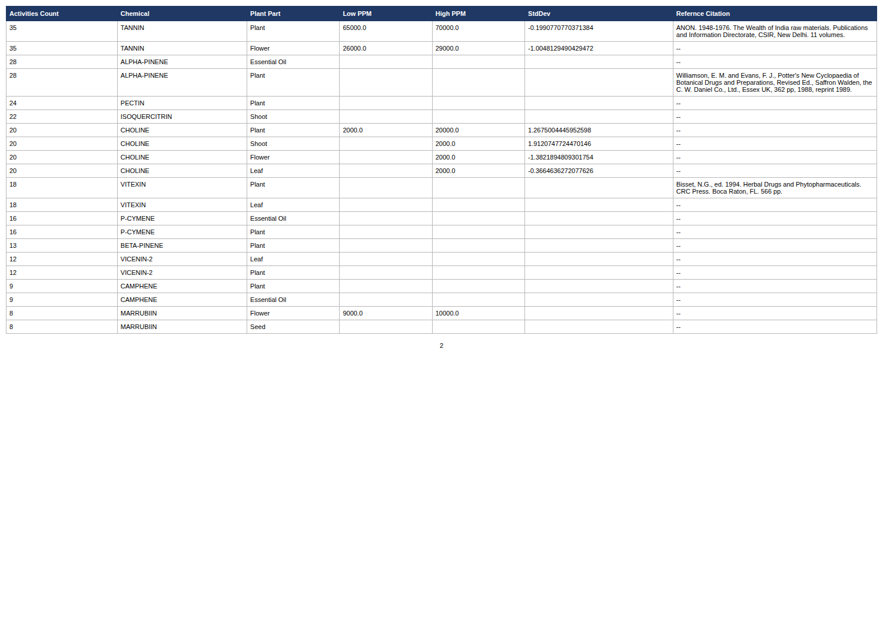| Activities Count | Chemical | Plant Part | Low PPM | High PPM | StdDev | Refernce Citation |
| --- | --- | --- | --- | --- | --- | --- |
| 35 | TANNIN | Plant | 65000.0 | 70000.0 | -0.1990770770371384 | ANON. 1948-1976. The Wealth of India raw materials. Publications and Information Directorate, CSIR, New Delhi. 11 volumes. |
| 35 | TANNIN | Flower | 26000.0 | 29000.0 | -1.0048129490429472 | -- |
| 28 | ALPHA-PINENE | Essential Oil | | | | -- |
| 28 | ALPHA-PINENE | Plant | | | | Williamson, E. M. and Evans, F. J., Potter's New Cyclopaedia of Botanical Drugs and Preparations, Revised Ed., Saffron Walden, the C. W. Daniel Co., Ltd., Essex UK, 362 pp, 1988, reprint 1989. |
| 24 | PECTIN | Plant | | | | -- |
| 22 | ISOQUERCITRIN | Shoot | | | | -- |
| 20 | CHOLINE | Plant | 2000.0 | 20000.0 | 1.2675004445952598 | -- |
| 20 | CHOLINE | Shoot | | 2000.0 | 1.9120747724470146 | -- |
| 20 | CHOLINE | Flower | | 2000.0 | -1.3821894809301754 | -- |
| 20 | CHOLINE | Leaf | | 2000.0 | -0.3664636272077626 | -- |
| 18 | VITEXIN | Plant | | | | Bisset, N.G., ed. 1994. Herbal Drugs and Phytopharmaceuticals. CRC Press. Boca Raton, FL. 566 pp. |
| 18 | VITEXIN | Leaf | | | | -- |
| 16 | P-CYMENE | Essential Oil | | | | -- |
| 16 | P-CYMENE | Plant | | | | -- |
| 13 | BETA-PINENE | Plant | | | | -- |
| 12 | VICENIN-2 | Leaf | | | | -- |
| 12 | VICENIN-2 | Plant | | | | -- |
| 9 | CAMPHENE | Plant | | | | -- |
| 9 | CAMPHENE | Essential Oil | | | | -- |
| 8 | MARRUBIIN | Flower | 9000.0 | 10000.0 | | -- |
| 8 | MARRUBIIN | Seed | | | | -- |
2